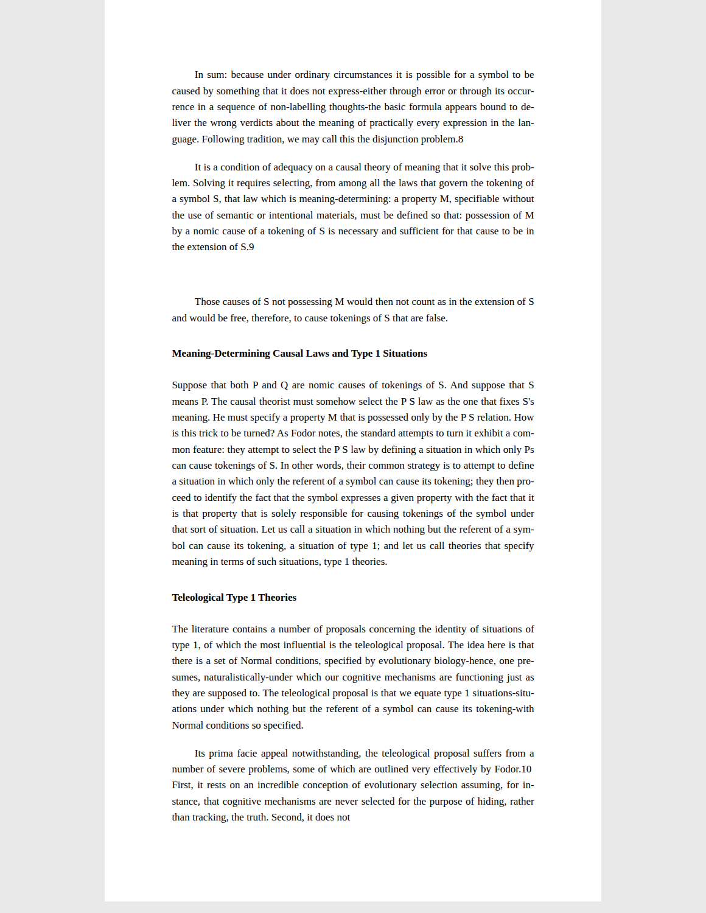In sum: because under ordinary circumstances it is possible for a symbol to be caused by something that it does not express-either through error or through its occurrence in a sequence of non-labelling thoughts-the basic formula appears bound to deliver the wrong verdicts about the meaning of practically every expression in the language. Following tradition, we may call this the disjunction problem.8
It is a condition of adequacy on a causal theory of meaning that it solve this problem. Solving it requires selecting, from among all the laws that govern the tokening of a symbol S, that law which is meaning-determining: a property M, specifiable without the use of semantic or intentional materials, must be defined so that: possession of M by a nomic cause of a tokening of S is necessary and sufficient for that cause to be in the extension of S.9
Those causes of S not possessing M would then not count as in the extension of S and would be free, therefore, to cause tokenings of S that are false.
Meaning-Determining Causal Laws and Type 1 Situations
Suppose that both P and Q are nomic causes of tokenings of S. And suppose that S means P. The causal theorist must somehow select the P S law as the one that fixes S's meaning. He must specify a property M that is possessed only by the P S relation. How is this trick to be turned? As Fodor notes, the standard attempts to turn it exhibit a common feature: they attempt to select the P S law by defining a situation in which only Ps can cause tokenings of S. In other words, their common strategy is to attempt to define a situation in which only the referent of a symbol can cause its tokening; they then proceed to identify the fact that the symbol expresses a given property with the fact that it is that property that is solely responsible for causing tokenings of the symbol under that sort of situation. Let us call a situation in which nothing but the referent of a symbol can cause its tokening, a situation of type 1; and let us call theories that specify meaning in terms of such situations, type 1 theories.
Teleological Type 1 Theories
The literature contains a number of proposals concerning the identity of situations of type 1, of which the most influential is the teleological proposal. The idea here is that there is a set of Normal conditions, specified by evolutionary biology-hence, one presumes, naturalistically-under which our cognitive mechanisms are functioning just as they are supposed to. The teleological proposal is that we equate type 1 situations-situations under which nothing but the referent of a symbol can cause its tokening-with Normal conditions so specified.
Its prima facie appeal notwithstanding, the teleological proposal suffers from a number of severe problems, some of which are outlined very effectively by Fodor.10 First, it rests on an incredible conception of evolutionary selection assuming, for instance, that cognitive mechanisms are never selected for the purpose of hiding, rather than tracking, the truth. Second, it does not